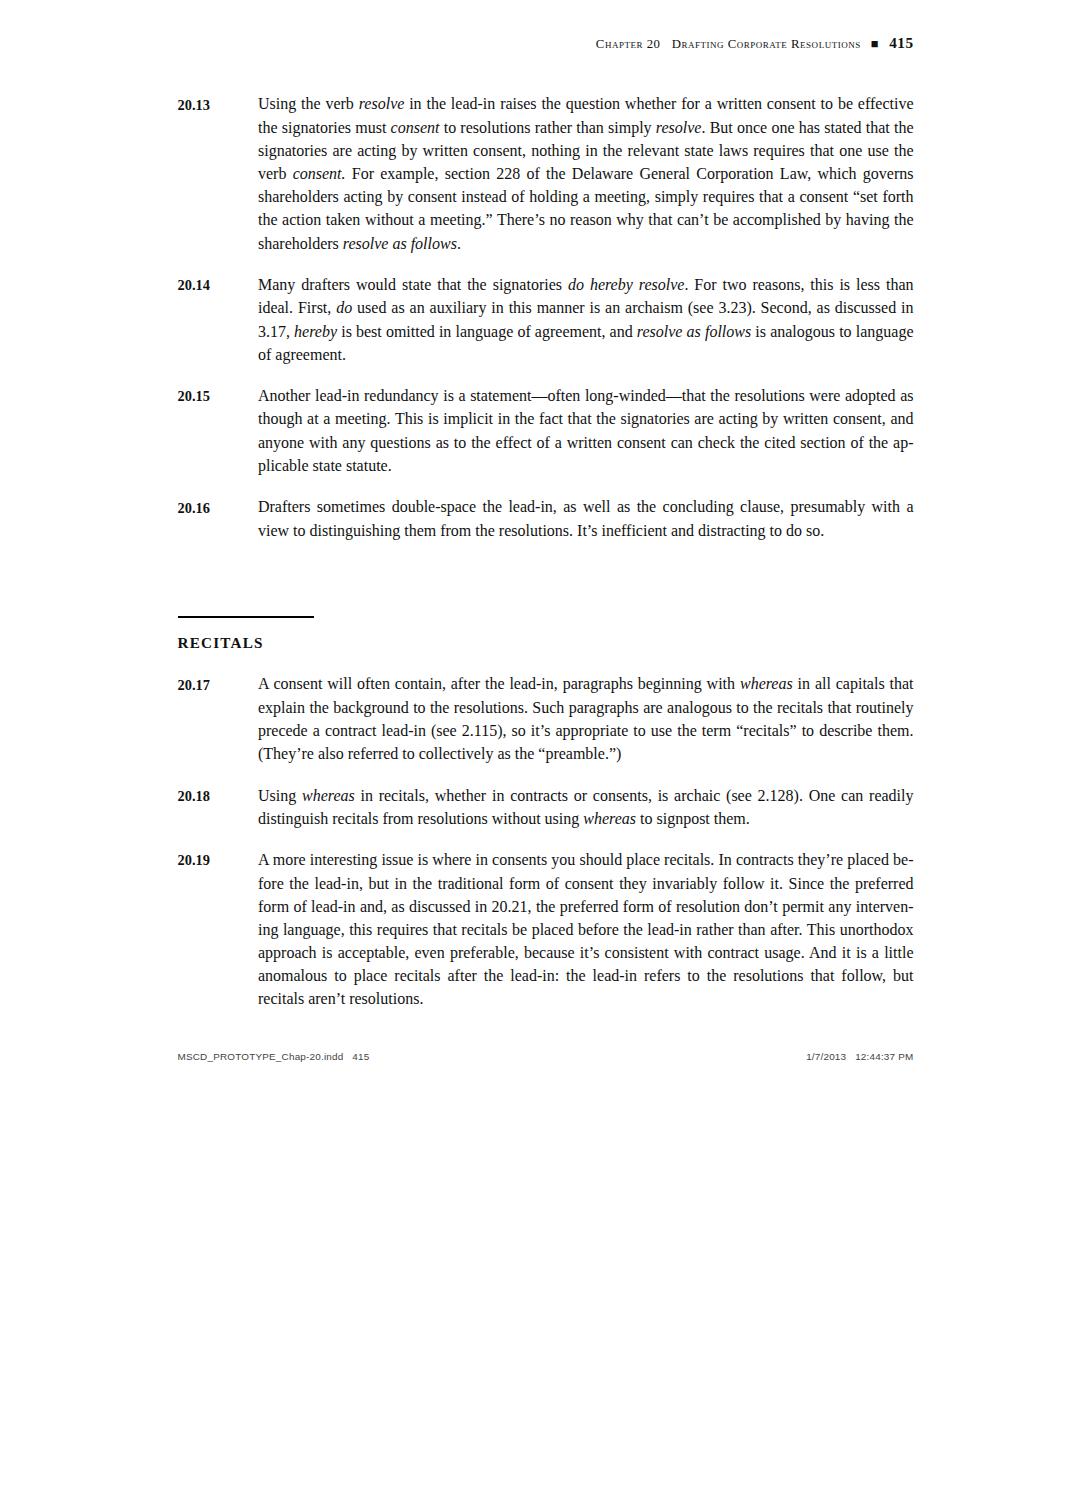Chapter 20 Drafting Corporate Resolutions ■ 415
20.13
Using the verb resolve in the lead-in raises the question whether for a written consent to be effective the signatories must consent to resolutions rather than simply resolve. But once one has stated that the signatories are acting by written consent, nothing in the relevant state laws requires that one use the verb consent. For example, section 228 of the Delaware General Corporation Law, which governs shareholders acting by consent instead of holding a meeting, simply requires that a consent “set forth the action taken without a meeting.” There’s no reason why that can’t be accomplished by having the shareholders resolve as follows.
20.14
Many drafters would state that the signatories do hereby resolve. For two reasons, this is less than ideal. First, do used as an auxiliary in this manner is an archaism (see 3.23). Second, as discussed in 3.17, hereby is best omitted in language of agreement, and resolve as follows is analogous to language of agreement.
20.15
Another lead-in redundancy is a statement—often long-winded—that the resolutions were adopted as though at a meeting. This is implicit in the fact that the signatories are acting by written consent, and anyone with any questions as to the effect of a written consent can check the cited section of the applicable state statute.
20.16
Drafters sometimes double-space the lead-in, as well as the concluding clause, presumably with a view to distinguishing them from the resolutions. It’s inefficient and distracting to do so.
Recitals
20.17
A consent will often contain, after the lead-in, paragraphs beginning with whereas in all capitals that explain the background to the resolutions. Such paragraphs are analogous to the recitals that routinely precede a contract lead-in (see 2.115), so it’s appropriate to use the term “recitals” to describe them. (They’re also referred to collectively as the “preamble.”)
20.18
Using whereas in recitals, whether in contracts or consents, is archaic (see 2.128). One can readily distinguish recitals from resolutions without using whereas to signpost them.
20.19
A more interesting issue is where in consents you should place recitals. In contracts they’re placed before the lead-in, but in the traditional form of consent they invariably follow it. Since the preferred form of lead-in and, as discussed in 20.21, the preferred form of resolution don’t permit any intervening language, this requires that recitals be placed before the lead-in rather than after. This unorthodox approach is acceptable, even preferable, because it’s consistent with contract usage. And it is a little anomalous to place recitals after the lead-in: the lead-in refers to the resolutions that follow, but recitals aren’t resolutions.
MSCD_PROTOTYPE_Chap-20.indd 415 1/7/2013 12:44:37 PM